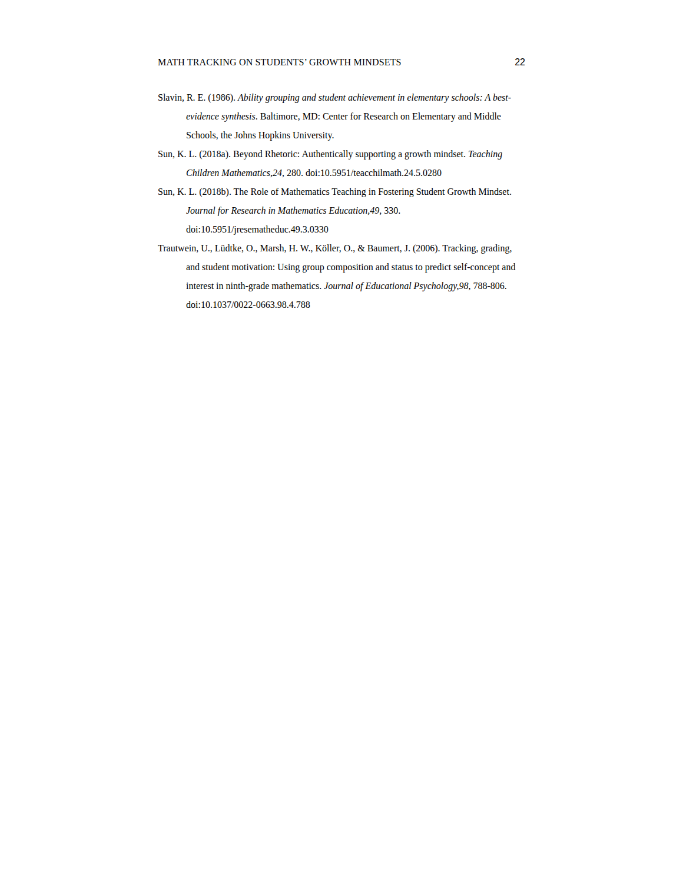Math Tracking on Students’ Growth Mindsets 22
Slavin, R. E. (1986). Ability grouping and student achievement in elementary schools: A best-evidence synthesis. Baltimore, MD: Center for Research on Elementary and Middle Schools, the Johns Hopkins University.
Sun, K. L. (2018a). Beyond Rhetoric: Authentically supporting a growth mindset. Teaching Children Mathematics,24, 280. doi:10.5951/teacchilmath.24.5.0280
Sun, K. L. (2018b). The Role of Mathematics Teaching in Fostering Student Growth Mindset. Journal for Research in Mathematics Education,49, 330. doi:10.5951/jresematheduc.49.3.0330
Trautwein, U., Lüdtke, O., Marsh, H. W., Köller, O., & Baumert, J. (2006). Tracking, grading, and student motivation: Using group composition and status to predict self-concept and interest in ninth-grade mathematics. Journal of Educational Psychology,98, 788-806. doi:10.1037/0022-0663.98.4.788